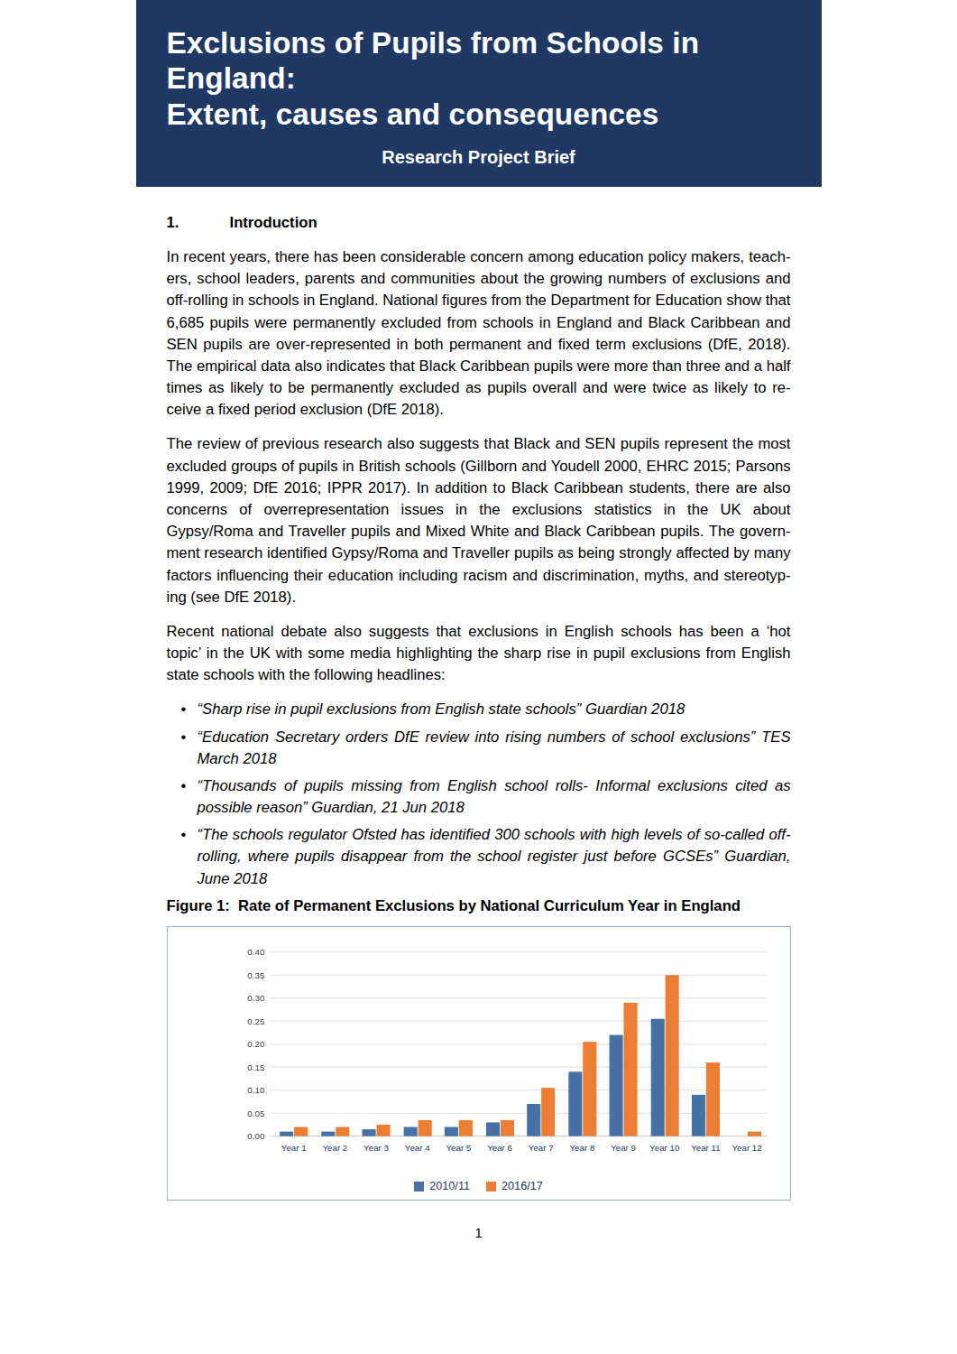Exclusions of Pupils from Schools in England:
Extent, causes and consequences
Research Project Brief
1. Introduction
In recent years, there has been considerable concern among education policy makers, teachers, school leaders, parents and communities about the growing numbers of exclusions and off-rolling in schools in England. National figures from the Department for Education show that 6,685 pupils were permanently excluded from schools in England and Black Caribbean and SEN pupils are over-represented in both permanent and fixed term exclusions (DfE, 2018). The empirical data also indicates that Black Caribbean pupils were more than three and a half times as likely to be permanently excluded as pupils overall and were twice as likely to receive a fixed period exclusion (DfE 2018).
The review of previous research also suggests that Black and SEN pupils represent the most excluded groups of pupils in British schools (Gillborn and Youdell 2000, EHRC 2015; Parsons 1999, 2009; DfE 2016; IPPR 2017). In addition to Black Caribbean students, there are also concerns of overrepresentation issues in the exclusions statistics in the UK about Gypsy/Roma and Traveller pupils and Mixed White and Black Caribbean pupils. The government research identified Gypsy/Roma and Traveller pupils as being strongly affected by many factors influencing their education including racism and discrimination, myths, and stereotyping (see DfE 2018).
Recent national debate also suggests that exclusions in English schools has been a ‘hot topic’ in the UK with some media highlighting the sharp rise in pupil exclusions from English state schools with the following headlines:
“Sharp rise in pupil exclusions from English state schools” Guardian 2018
“Education Secretary orders DfE review into rising numbers of school exclusions” TES March 2018
“Thousands of pupils missing from English school rolls- Informal exclusions cited as possible reason” Guardian, 21 Jun 2018
“The schools regulator Ofsted has identified 300 schools with high levels of so-called off-rolling, where pupils disappear from the school register just before GCSEs” Guardian, June 2018
Figure 1: Rate of Permanent Exclusions by National Curriculum Year in England
Rate of Permanent Exclusions by National Curriculum Year in England 0.40 0.35 0.30 0.25 0.20 0.15 0.10 0.05 0.00 Year 1 Year 2 Year 3 Year 4 Year 5 Year 6 Year 7 Year 8 Year 9 Year 10 Year 11 Year 12
2010/11 2016/17
1